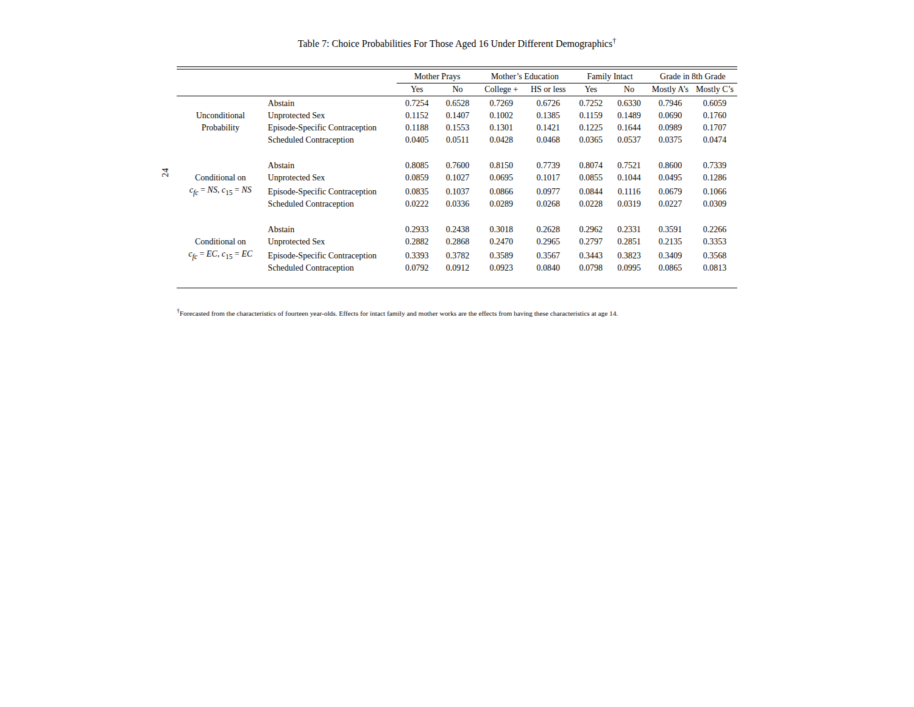24
Table 7: Choice Probabilities For Those Aged 16 Under Different Demographics†
| | | Mother Prays | Mother’s Education | Family Intact | Grade in 8th Grade |
| | | Yes | No | College + | HS or less | Yes | No | Mostly A’s | Mostly C’s |
| | Abstain | 0.7254 | 0.6528 | 0.7269 | 0.6726 | 0.7252 | 0.6330 | 0.7946 | 0.6059 |
| Unconditional | Unprotected Sex | 0.1152 | 0.1407 | 0.1002 | 0.1385 | 0.1159 | 0.1489 | 0.0690 | 0.1760 |
| Probability | Episode-Specific Contraception | 0.1188 | 0.1553 | 0.1301 | 0.1421 | 0.1225 | 0.1644 | 0.0989 | 0.1707 |
| | Scheduled Contraception | 0.0405 | 0.0511 | 0.0428 | 0.0468 | 0.0365 | 0.0537 | 0.0375 | 0.0474 |
| | Abstain | 0.8085 | 0.7600 | 0.8150 | 0.7739 | 0.8074 | 0.7521 | 0.8600 | 0.7339 |
| Conditional on | Unprotected Sex | 0.0859 | 0.1027 | 0.0695 | 0.1017 | 0.0855 | 0.1044 | 0.0495 | 0.1286 |
| c fc = NS , c 15 = NS | Episode-Specific Contraception | 0.0835 | 0.1037 | 0.0866 | 0.0977 | 0.0844 | 0.1116 | 0.0679 | 0.1066 |
| | Scheduled Contraception | 0.0222 | 0.0336 | 0.0289 | 0.0268 | 0.0228 | 0.0319 | 0.0227 | 0.0309 |
| | Abstain | 0.2933 | 0.2438 | 0.3018 | 0.2628 | 0.2962 | 0.2331 | 0.3591 | 0.2266 |
| Conditional on | Unprotected Sex | 0.2882 | 0.2868 | 0.2470 | 0.2965 | 0.2797 | 0.2851 | 0.2135 | 0.3353 |
| c fc = EC , c 15 = EC | Episode-Specific Contraception | 0.3393 | 0.3782 | 0.3589 | 0.3567 | 0.3443 | 0.3823 | 0.3409 | 0.3568 |
| | Scheduled Contraception | 0.0792 | 0.0912 | 0.0923 | 0.0840 | 0.0798 | 0.0995 | 0.0865 | 0.0813 |
†Forecasted from the characteristics of fourteen year-olds. Effects for intact family and mother works are the effects from having these characteristics at age 14.